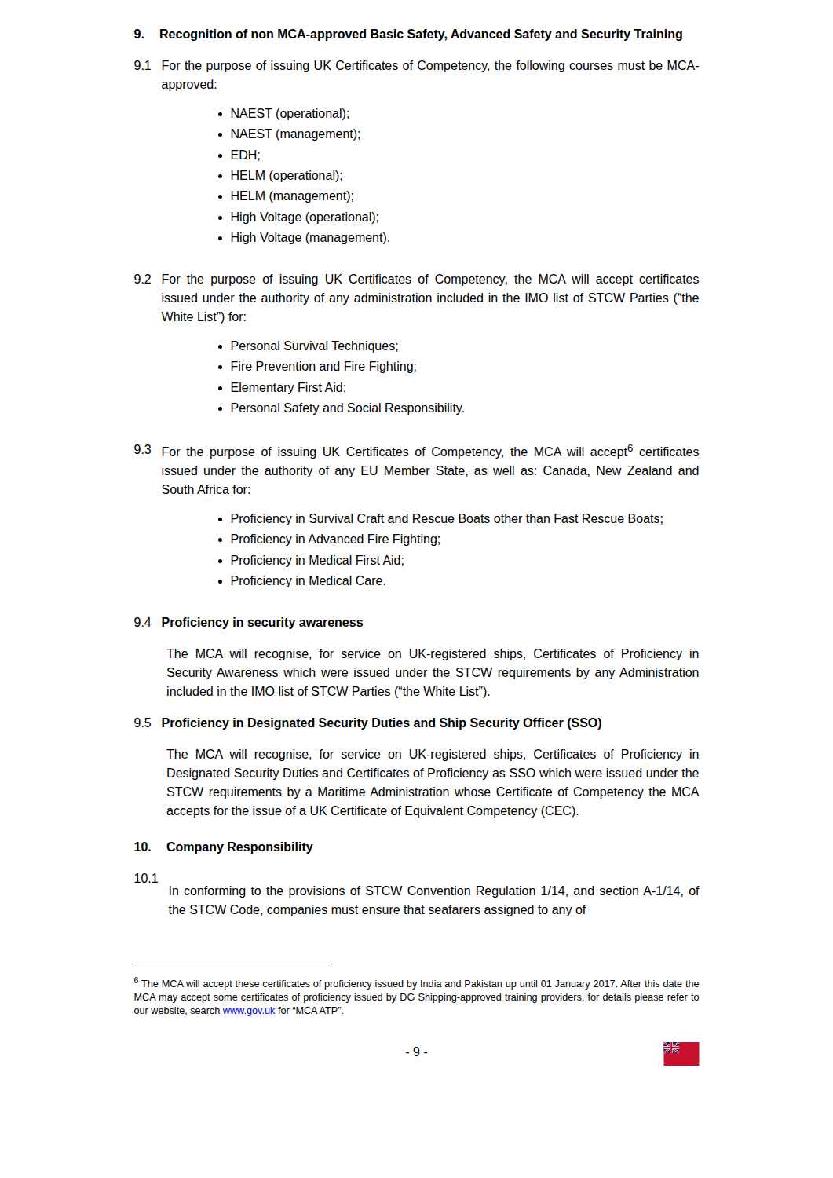9. Recognition of non MCA-approved Basic Safety, Advanced Safety and Security Training
9.1
For the purpose of issuing UK Certificates of Competency, the following courses must be MCA-approved:
NAEST (operational);
NAEST (management);
EDH;
HELM (operational);
HELM (management);
High Voltage (operational);
High Voltage (management).
9.2
For the purpose of issuing UK Certificates of Competency, the MCA will accept certificates issued under the authority of any administration included in the IMO list of STCW Parties (“the White List”) for:
Personal Survival Techniques;
Fire Prevention and Fire Fighting;
Elementary First Aid;
Personal Safety and Social Responsibility.
9.3
For the purpose of issuing UK Certificates of Competency, the MCA will accept6 certificates issued under the authority of any EU Member State, as well as: Canada, New Zealand and South Africa for:
Proficiency in Survival Craft and Rescue Boats other than Fast Rescue Boats;
Proficiency in Advanced Fire Fighting;
Proficiency in Medical First Aid;
Proficiency in Medical Care.
9.4
Proficiency in security awareness
The MCA will recognise, for service on UK-registered ships, Certificates of Proficiency in Security Awareness which were issued under the STCW requirements by any Administration included in the IMO list of STCW Parties (“the White List”).
9.5
Proficiency in Designated Security Duties and Ship Security Officer (SSO)
The MCA will recognise, for service on UK-registered ships, Certificates of Proficiency in Designated Security Duties and Certificates of Proficiency as SSO which were issued under the STCW requirements by a Maritime Administration whose Certificate of Competency the MCA accepts for the issue of a UK Certificate of Equivalent Competency (CEC).
10. Company Responsibility
10.1
In conforming to the provisions of STCW Convention Regulation 1/14, and section A-1/14, of the STCW Code, companies must ensure that seafarers assigned to any of
6 The MCA will accept these certificates of proficiency issued by India and Pakistan up until 01 January 2017. After this date the MCA may accept some certificates of proficiency issued by DG Shipping-approved training providers, for details please refer to our website, search www.gov.uk for “MCA ATP”.
- 9 -